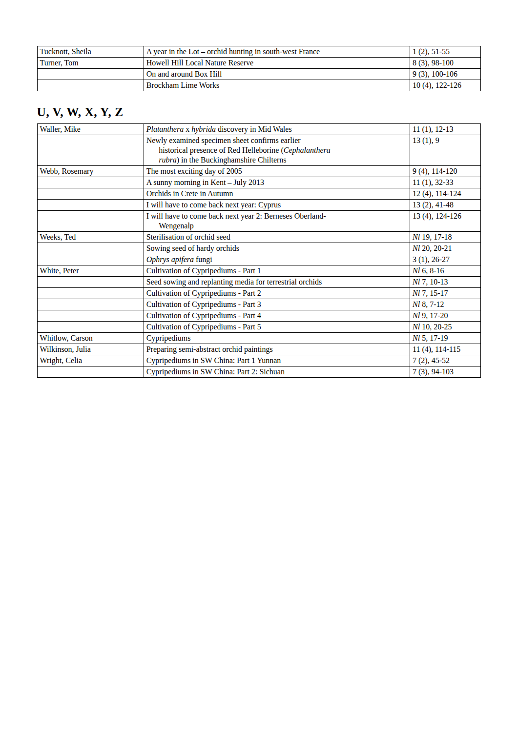| Tucknott, Sheila | A year in the Lot – orchid hunting in south-west France | 1 (2), 51-55 |
| Turner, Tom | Howell Hill Local Nature Reserve | 8 (3), 98-100 |
| | On and around Box Hill | 9 (3), 100-106 |
| | Brockham Lime Works | 10 (4), 122-126 |
U, V, W, X, Y, Z
| Waller, Mike | Platanthera x hybrida discovery in Mid Wales | 11 (1), 12-13 |
| | Newly examined specimen sheet confirms earlier historical presence of Red Helleborine ( Cephalanthera rubra ) in the Buckinghamshire Chilterns | 13 (1), 9 |
| Webb, Rosemary | The most exciting day of 2005 | 9 (4), 114-120 |
| | A sunny morning in Kent – July 2013 | 11 (1), 32-33 |
| | Orchids in Crete in Autumn | 12 (4), 114-124 |
| | I will have to come back next year: Cyprus | 13 (2), 41-48 |
| | I will have to come back next year 2: Berneses Oberland- Wengenalp | 13 (4), 124-126 |
| Weeks, Ted | Sterilisation of orchid seed | Nl 19, 17-18 |
| | Sowing seed of hardy orchids | Nl 20, 20-21 |
| | Ophrys apifera fungi | 3 (1), 26-27 |
| White, Peter | Cultivation of Cypripediums - Part 1 | Nl 6, 8-16 |
| | Seed sowing and replanting media for terrestrial orchids | Nl 7, 10-13 |
| | Cultivation of Cypripediums - Part 2 | Nl 7, 15-17 |
| | Cultivation of Cypripediums - Part 3 | Nl 8, 7-12 |
| | Cultivation of Cypripediums - Part 4 | Nl 9, 17-20 |
| | Cultivation of Cypripediums - Part 5 | Nl 10, 20-25 |
| Whitlow, Carson | Cypripediums | Nl 5, 17-19 |
| Wilkinson, Julia | Preparing semi-abstract orchid paintings | 11 (4), 114-115 |
| Wright, Celia | Cypripediums in SW China: Part 1 Yunnan | 7 (2), 45-52 |
| | Cypripediums in SW China: Part 2: Sichuan | 7 (3), 94-103 |